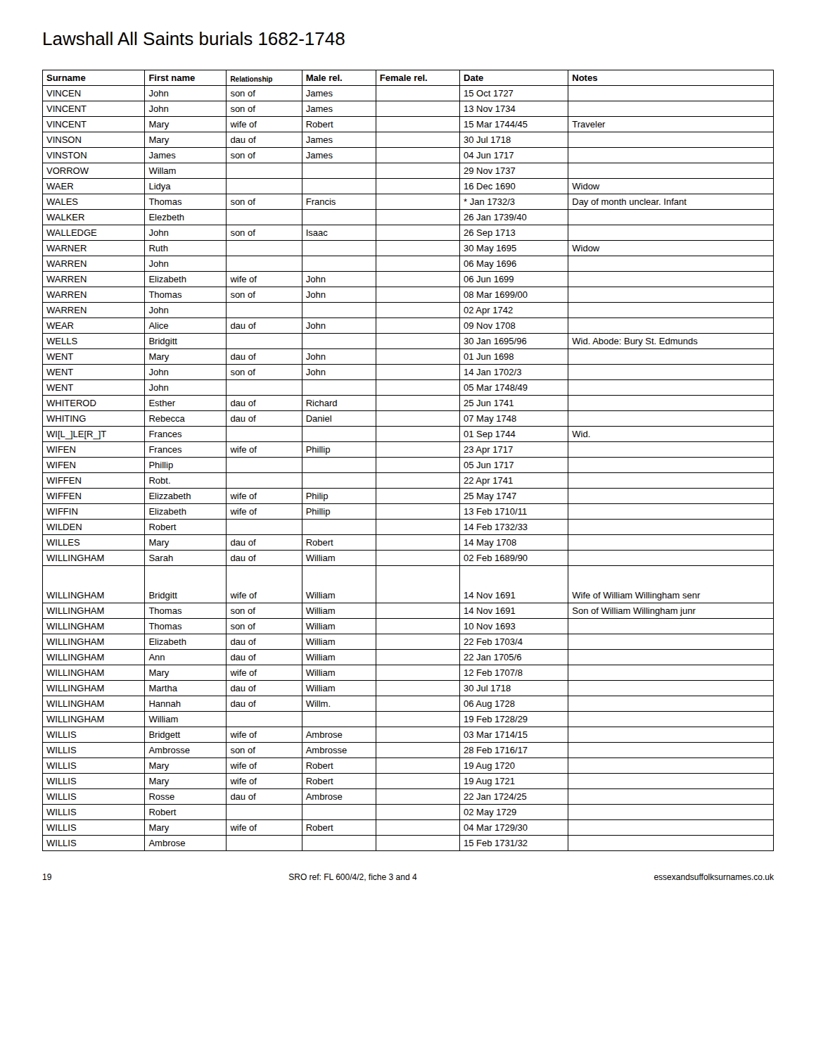Lawshall All Saints burials 1682-1748
| Surname | First name | Relationship | Male rel. | Female rel. | Date | Notes |
| --- | --- | --- | --- | --- | --- | --- |
| VINCEN | John | son of | James | | 15 Oct 1727 | |
| VINCENT | John | son of | James | | 13 Nov 1734 | |
| VINCENT | Mary | wife of | Robert | | 15 Mar 1744/45 | Traveler |
| VINSON | Mary | dau of | James | | 30 Jul 1718 | |
| VINSTON | James | son of | James | | 04 Jun 1717 | |
| VORROW | Willam | | | | 29 Nov 1737 | |
| WAER | Lidya | | | | 16 Dec 1690 | Widow |
| WALES | Thomas | son of | Francis | | * Jan 1732/3 | Day of month unclear. Infant |
| WALKER | Elezbeth | | | | 26 Jan 1739/40 | |
| WALLEDGE | John | son of | Isaac | | 26 Sep 1713 | |
| WARNER | Ruth | | | | 30 May 1695 | Widow |
| WARREN | John | | | | 06 May 1696 | |
| WARREN | Elizabeth | wife of | John | | 06 Jun 1699 | |
| WARREN | Thomas | son of | John | | 08 Mar 1699/00 | |
| WARREN | John | | | | 02 Apr 1742 | |
| WEAR | Alice | dau of | John | | 09 Nov 1708 | |
| WELLS | Bridgitt | | | | 30 Jan 1695/96 | Wid. Abode: Bury St. Edmunds |
| WENT | Mary | dau of | John | | 01 Jun 1698 | |
| WENT | John | son of | John | | 14 Jan 1702/3 | |
| WENT | John | | | | 05 Mar 1748/49 | |
| WHITEROD | Esther | dau of | Richard | | 25 Jun 1741 | |
| WHITING | Rebecca | dau of | Daniel | | 07 May 1748 | |
| WI[L_]LE[R_]T | Frances | | | | 01 Sep 1744 | Wid. |
| WIFEN | Frances | wife of | Phillip | | 23 Apr 1717 | |
| WIFEN | Phillip | | | | 05 Jun 1717 | |
| WIFFEN | Robt. | | | | 22 Apr 1741 | |
| WIFFEN | Elizzabeth | wife of | Philip | | 25 May 1747 | |
| WIFFIN | Elizabeth | wife of | Phillip | | 13 Feb 1710/11 | |
| WILDEN | Robert | | | | 14 Feb 1732/33 | |
| WILLES | Mary | dau of | Robert | | 14 May 1708 | |
| WILLINGHAM | Sarah | dau of | William | | 02 Feb 1689/90 | |
| WILLINGHAM | Bridgitt | wife of | William | | 14 Nov 1691 | Wife of William Willingham senr |
| WILLINGHAM | Thomas | son of | William | | 14 Nov 1691 | Son of William Willingham junr |
| WILLINGHAM | Thomas | son of | William | | 10 Nov 1693 | |
| WILLINGHAM | Elizabeth | dau of | William | | 22 Feb 1703/4 | |
| WILLINGHAM | Ann | dau of | William | | 22 Jan 1705/6 | |
| WILLINGHAM | Mary | wife of | William | | 12 Feb 1707/8 | |
| WILLINGHAM | Martha | dau of | William | | 30 Jul 1718 | |
| WILLINGHAM | Hannah | dau of | Willm. | | 06 Aug 1728 | |
| WILLINGHAM | William | | | | 19 Feb 1728/29 | |
| WILLIS | Bridgett | wife of | Ambrose | | 03 Mar 1714/15 | |
| WILLIS | Ambrosse | son of | Ambrosse | | 28 Feb 1716/17 | |
| WILLIS | Mary | wife of | Robert | | 19 Aug 1720 | |
| WILLIS | Mary | wife of | Robert | | 19 Aug 1721 | |
| WILLIS | Rosse | dau of | Ambrose | | 22 Jan 1724/25 | |
| WILLIS | Robert | | | | 02 May 1729 | |
| WILLIS | Mary | wife of | Robert | | 04 Mar 1729/30 | |
| WILLIS | Ambrose | | | | 15 Feb 1731/32 | |
19 SRO ref: FL 600/4/2, fiche 3 and 4 essexandsuffolksurnames.co.uk